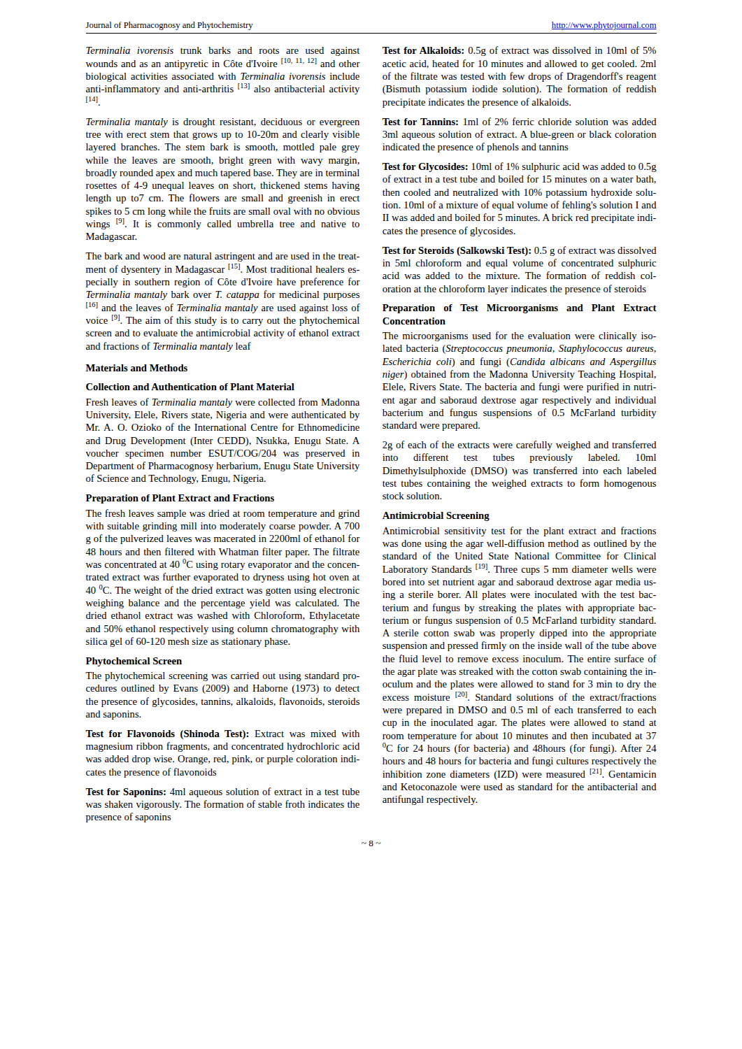Journal of Pharmacognosy and Phytochemistry http://www.phytojournal.com
Terminalia ivorensis trunk barks and roots are used against wounds and as an antipyretic in Côte d'Ivoire [10, 11, 12] and other biological activities associated with Terminalia ivorensis include anti-inflammatory and anti-arthritis [13] also antibacterial activity [14].
Terminalia mantaly is drought resistant, deciduous or evergreen tree with erect stem that grows up to 10-20m and clearly visible layered branches. The stem bark is smooth, mottled pale grey while the leaves are smooth, bright green with wavy margin, broadly rounded apex and much tapered base. They are in terminal rosettes of 4-9 unequal leaves on short, thickened stems having length up to7 cm. The flowers are small and greenish in erect spikes to 5 cm long while the fruits are small oval with no obvious wings [9]. It is commonly called umbrella tree and native to Madagascar.
The bark and wood are natural astringent and are used in the treatment of dysentery in Madagascar [15]. Most traditional healers especially in southern region of Côte d'Ivoire have preference for Terminalia mantaly bark over T. catappa for medicinal purposes [16] and the leaves of Terminalia mantaly are used against loss of voice [9]. The aim of this study is to carry out the phytochemical screen and to evaluate the antimicrobial activity of ethanol extract and fractions of Terminalia mantaly leaf
Materials and Methods
Collection and Authentication of Plant Material
Fresh leaves of Terminalia mantaly were collected from Madonna University, Elele, Rivers state, Nigeria and were authenticated by Mr. A. O. Ozioko of the International Centre for Ethnomedicine and Drug Development (Inter CEDD), Nsukka, Enugu State. A voucher specimen number ESUT/COG/204 was preserved in Department of Pharmacognosy herbarium, Enugu State University of Science and Technology, Enugu, Nigeria.
Preparation of Plant Extract and Fractions
The fresh leaves sample was dried at room temperature and grind with suitable grinding mill into moderately coarse powder. A 700 g of the pulverized leaves was macerated in 2200ml of ethanol for 48 hours and then filtered with Whatman filter paper. The filtrate was concentrated at 40 0C using rotary evaporator and the concentrated extract was further evaporated to dryness using hot oven at 40 0C. The weight of the dried extract was gotten using electronic weighing balance and the percentage yield was calculated. The dried ethanol extract was washed with Chloroform, Ethylacetate and 50% ethanol respectively using column chromatography with silica gel of 60-120 mesh size as stationary phase.
Phytochemical Screen
The phytochemical screening was carried out using standard procedures outlined by Evans (2009) and Haborne (1973) to detect the presence of glycosides, tannins, alkaloids, flavonoids, steroids and saponins.
Test for Flavonoids (Shinoda Test): Extract was mixed with magnesium ribbon fragments, and concentrated hydrochloric acid was added drop wise. Orange, red, pink, or purple coloration indicates the presence of flavonoids
Test for Saponins: 4ml aqueous solution of extract in a test tube was shaken vigorously. The formation of stable froth indicates the presence of saponins
Test for Alkaloids: 0.5g of extract was dissolved in 10ml of 5% acetic acid, heated for 10 minutes and allowed to get cooled. 2ml of the filtrate was tested with few drops of Dragendorff's reagent (Bismuth potassium iodide solution). The formation of reddish precipitate indicates the presence of alkaloids.
Test for Tannins: 1ml of 2% ferric chloride solution was added 3ml aqueous solution of extract. A blue-green or black coloration indicated the presence of phenols and tannins
Test for Glycosides: 10ml of 1% sulphuric acid was added to 0.5g of extract in a test tube and boiled for 15 minutes on a water bath, then cooled and neutralized with 10% potassium hydroxide solution. 10ml of a mixture of equal volume of fehling's solution I and II was added and boiled for 5 minutes. A brick red precipitate indicates the presence of glycosides.
Test for Steroids (Salkowski Test): 0.5 g of extract was dissolved in 5ml chloroform and equal volume of concentrated sulphuric acid was added to the mixture. The formation of reddish coloration at the chloroform layer indicates the presence of steroids
Preparation of Test Microorganisms and Plant Extract Concentration
The microorganisms used for the evaluation were clinically isolated bacteria (Streptococcus pneumonia, Staphylococcus aureus, Escherichia coli) and fungi (Candida albicans and Aspergillus niger) obtained from the Madonna University Teaching Hospital, Elele, Rivers State. The bacteria and fungi were purified in nutrient agar and saboraud dextrose agar respectively and individual bacterium and fungus suspensions of 0.5 McFarland turbidity standard were prepared.
2g of each of the extracts were carefully weighed and transferred into different test tubes previously labeled. 10ml Dimethylsulphoxide (DMSO) was transferred into each labeled test tubes containing the weighed extracts to form homogenous stock solution.
Antimicrobial Screening
Antimicrobial sensitivity test for the plant extract and fractions was done using the agar well-diffusion method as outlined by the standard of the United State National Committee for Clinical Laboratory Standards [19]. Three cups 5 mm diameter wells were bored into set nutrient agar and saboraud dextrose agar media using a sterile borer. All plates were inoculated with the test bacterium and fungus by streaking the plates with appropriate bacterium or fungus suspension of 0.5 McFarland turbidity standard. A sterile cotton swab was properly dipped into the appropriate suspension and pressed firmly on the inside wall of the tube above the fluid level to remove excess inoculum. The entire surface of the agar plate was streaked with the cotton swab containing the inoculum and the plates were allowed to stand for 3 min to dry the excess moisture [20]. Standard solutions of the extract/fractions were prepared in DMSO and 0.5 ml of each transferred to each cup in the inoculated agar. The plates were allowed to stand at room temperature for about 10 minutes and then incubated at 37 0C for 24 hours (for bacteria) and 48hours (for fungi). After 24 hours and 48 hours for bacteria and fungi cultures respectively the inhibition zone diameters (IZD) were measured [21]. Gentamicin and Ketoconazole were used as standard for the antibacterial and antifungal respectively.
~ 8 ~